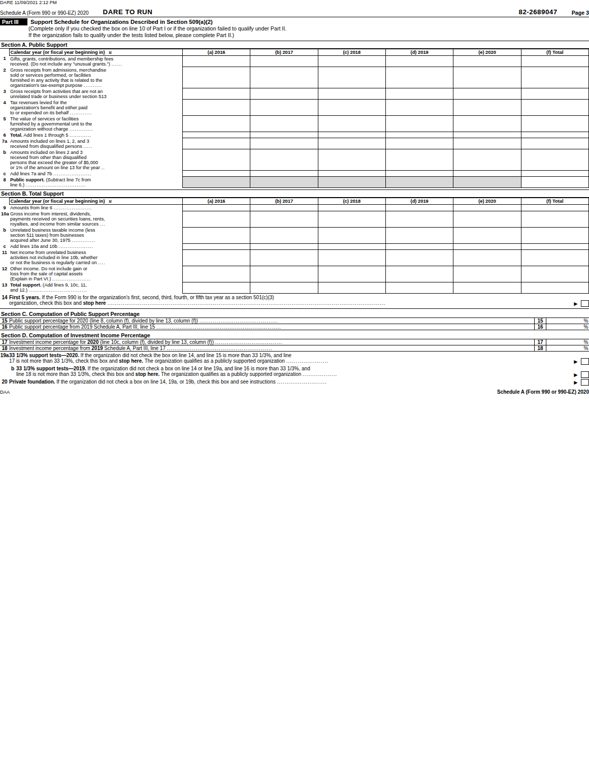DARE 11/09/2021 2:12 PM
Schedule A (Form 990 or 990-EZ) 2020
DARE TO RUN
82-2689047
Page 3
Part III
Support Schedule for Organizations Described in Section 509(a)(2)
(Complete only if you checked the box on line 10 of Part I or if the organization failed to qualify under Part II.
If the organization fails to qualify under the tests listed below, please complete Part II.)
Section A. Public Support
| | Calendar year (or fiscal year beginning in) u | (a) 2016 | (b) 2017 | (c) 2018 | (d) 2019 | (e) 2020 | (f) Total |
| 1 | Gifts, grants, contributions, and membership fees received. (Do not include any "unusual grants.") ...... | | | | | | |
| 2 | Gross receipts from admissions, merchandise sold or services performed, or facilities furnished in any activity that is related to the organization's tax-exempt purpose .......... | | | | | | |
| 3 | Gross receipts from activities that are not an unrelated trade or business under section 513 | | | | | | |
| 4 | Tax revenues levied for the organization's benefit and either paid to or expended on its behalf ............ | | | | | | |
| 5 | The value of services or facilities furnished by a governmental unit to the organization without charge ............. | | | | | | |
| 6 | Total. Add lines 1 through 5 ............ | | | | | | |
| 7a | Amounts included on lines 1, 2, and 3 received from disqualified persons ..... | | | | | | |
| b | Amounts included on lines 2 and 3 received from other than disqualified persons that exceed the greater of $5,000 or 1% of the amount on line 13 for the year .. | | | | | | |
| c | Add lines 7a and 7b ..................... | | | | | | |
| 8 | Public support. (Subtract line 7c from line 6.) ................................. | | | | | | |
Section B. Total Support
| | Calendar year (or fiscal year beginning in) u | (a) 2016 | (b) 2017 | (c) 2018 | (d) 2019 | (e) 2020 | (f) Total |
| 9 | Amounts from line 6 ..................... | | | | | | |
| 10a | Gross income from interest, dividends, payments received on securities loans, rents, royalties, and income from similar sources ... | | | | | | |
| b | Unrelated business taxable income (less section 511 taxes) from businesses acquired after June 30, 1975 ............. | | | | | | |
| c | Add lines 10a and 10b ................... | | | | | | |
| 11 | Net income from unrelated business activities not included in line 10b, whether or not the business is regularly carried on .... | | | | | | |
| 12 | Other income. Do not include gain or loss from the sale of capital assets (Explain in Part VI.) ..................... | | | | | | |
| 13 | Total support. (Add lines 9, 10c, 11, and 12.) ................................ | | | | | | |
14
First 5 years. If the Form 990 is for the organization's first, second, third, fourth, or fifth tax year as a section 501(c)(3)
organization, check this box and stop here .................................................................................................................................................
►
Section C. Computation of Public Support Percentage
15
Public support percentage for 2020 (line 8, column (f), divided by line 13, column (f)) .........................................
15
%
16
Public support percentage from 2019 Schedule A, Part III, line 15 .................................................................
16
%
Section D. Computation of Investment Income Percentage
17
Investment income percentage for 2020 (line 10c, column (f), divided by line 13, column (f)) ...................................
17
%
18
Investment income percentage from 2019 Schedule A, Part III, line 17 .......................................................
18
%
19a
33 1/3% support tests—2020. If the organization did not check the box on line 14, and line 15 is more than 33 1/3%, and line
17 is not more than 33 1/3%, check this box and stop here. The organization qualifies as a publicly supported organization ......................
►
b
33 1/3% support tests—2019. If the organization did not check a box on line 14 or line 19a, and line 16 is more than 33 1/3%, and
line 18 is not more than 33 1/3%, check this box and stop here. The organization qualifies as a publicly supported organization ..................
►
20
Private foundation. If the organization did not check a box on line 14, 19a, or 19b, check this box and see instructions ..........................
►
DAA
Schedule A (Form 990 or 990-EZ) 2020